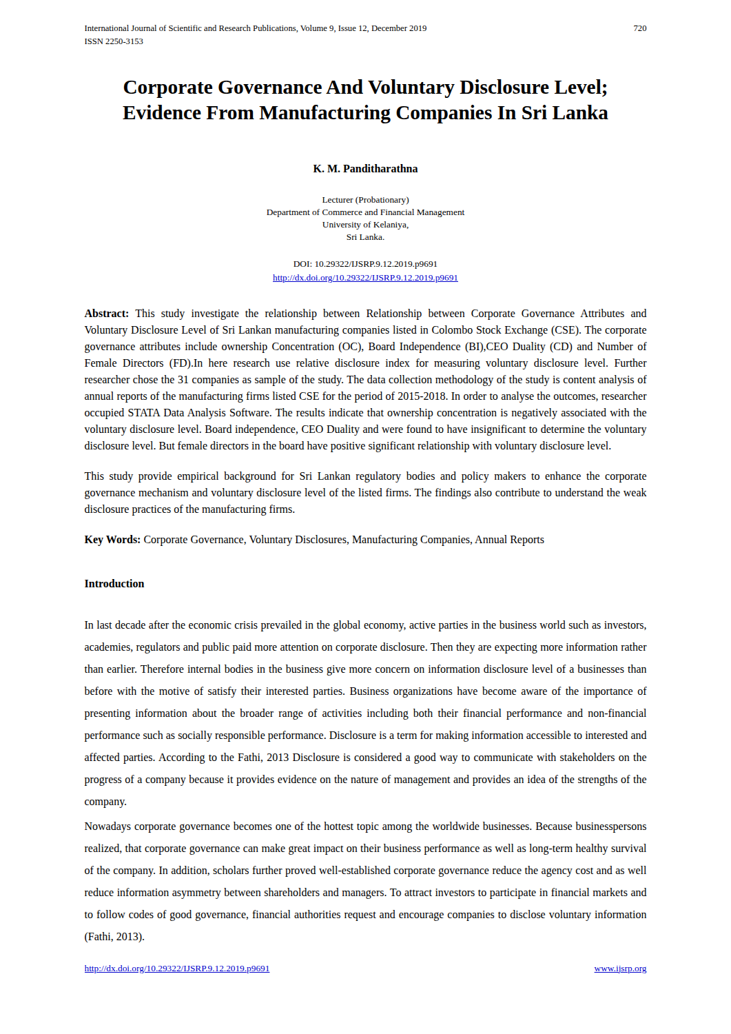International Journal of Scientific and Research Publications, Volume 9, Issue 12, December 2019
ISSN 2250-3153
720
Corporate Governance And Voluntary Disclosure Level; Evidence From Manufacturing Companies In Sri Lanka
K. M. Panditharathna
Lecturer (Probationary)
Department of Commerce and Financial Management
University of Kelaniya,
Sri Lanka.
DOI: 10.29322/IJSRP.9.12.2019.p9691
http://dx.doi.org/10.29322/IJSRP.9.12.2019.p9691
Abstract: This study investigate the relationship between Relationship between Corporate Governance Attributes and Voluntary Disclosure Level of Sri Lankan manufacturing companies listed in Colombo Stock Exchange (CSE). The corporate governance attributes include ownership Concentration (OC), Board Independence (BI),CEO Duality (CD) and Number of Female Directors (FD).In here research use relative disclosure index for measuring voluntary disclosure level. Further researcher chose the 31 companies as sample of the study. The data collection methodology of the study is content analysis of annual reports of the manufacturing firms listed CSE for the period of 2015-2018. In order to analyse the outcomes, researcher occupied STATA Data Analysis Software. The results indicate that ownership concentration is negatively associated with the voluntary disclosure level. Board independence, CEO Duality and were found to have insignificant to determine the voluntary disclosure level. But female directors in the board have positive significant relationship with voluntary disclosure level.
This study provide empirical background for Sri Lankan regulatory bodies and policy makers to enhance the corporate governance mechanism and voluntary disclosure level of the listed firms. The findings also contribute to understand the weak disclosure practices of the manufacturing firms.
Key Words: Corporate Governance, Voluntary Disclosures, Manufacturing Companies, Annual Reports
Introduction
In last decade after the economic crisis prevailed in the global economy, active parties in the business world such as investors, academies, regulators and public paid more attention on corporate disclosure. Then they are expecting more information rather than earlier. Therefore internal bodies in the business give more concern on information disclosure level of a businesses than before with the motive of satisfy their interested parties. Business organizations have become aware of the importance of presenting information about the broader range of activities including both their financial performance and non-financial performance such as socially responsible performance. Disclosure is a term for making information accessible to interested and affected parties. According to the Fathi, 2013 Disclosure is considered a good way to communicate with stakeholders on the progress of a company because it provides evidence on the nature of management and provides an idea of the strengths of the company.
Nowadays corporate governance becomes one of the hottest topic among the worldwide businesses. Because businesspersons realized, that corporate governance can make great impact on their business performance as well as long-term healthy survival of the company. In addition, scholars further proved well-established corporate governance reduce the agency cost and as well reduce information asymmetry between shareholders and managers. To attract investors to participate in financial markets and to follow codes of good governance, financial authorities request and encourage companies to disclose voluntary information (Fathi, 2013).
http://dx.doi.org/10.29322/IJSRP.9.12.2019.p9691
www.ijsrp.org